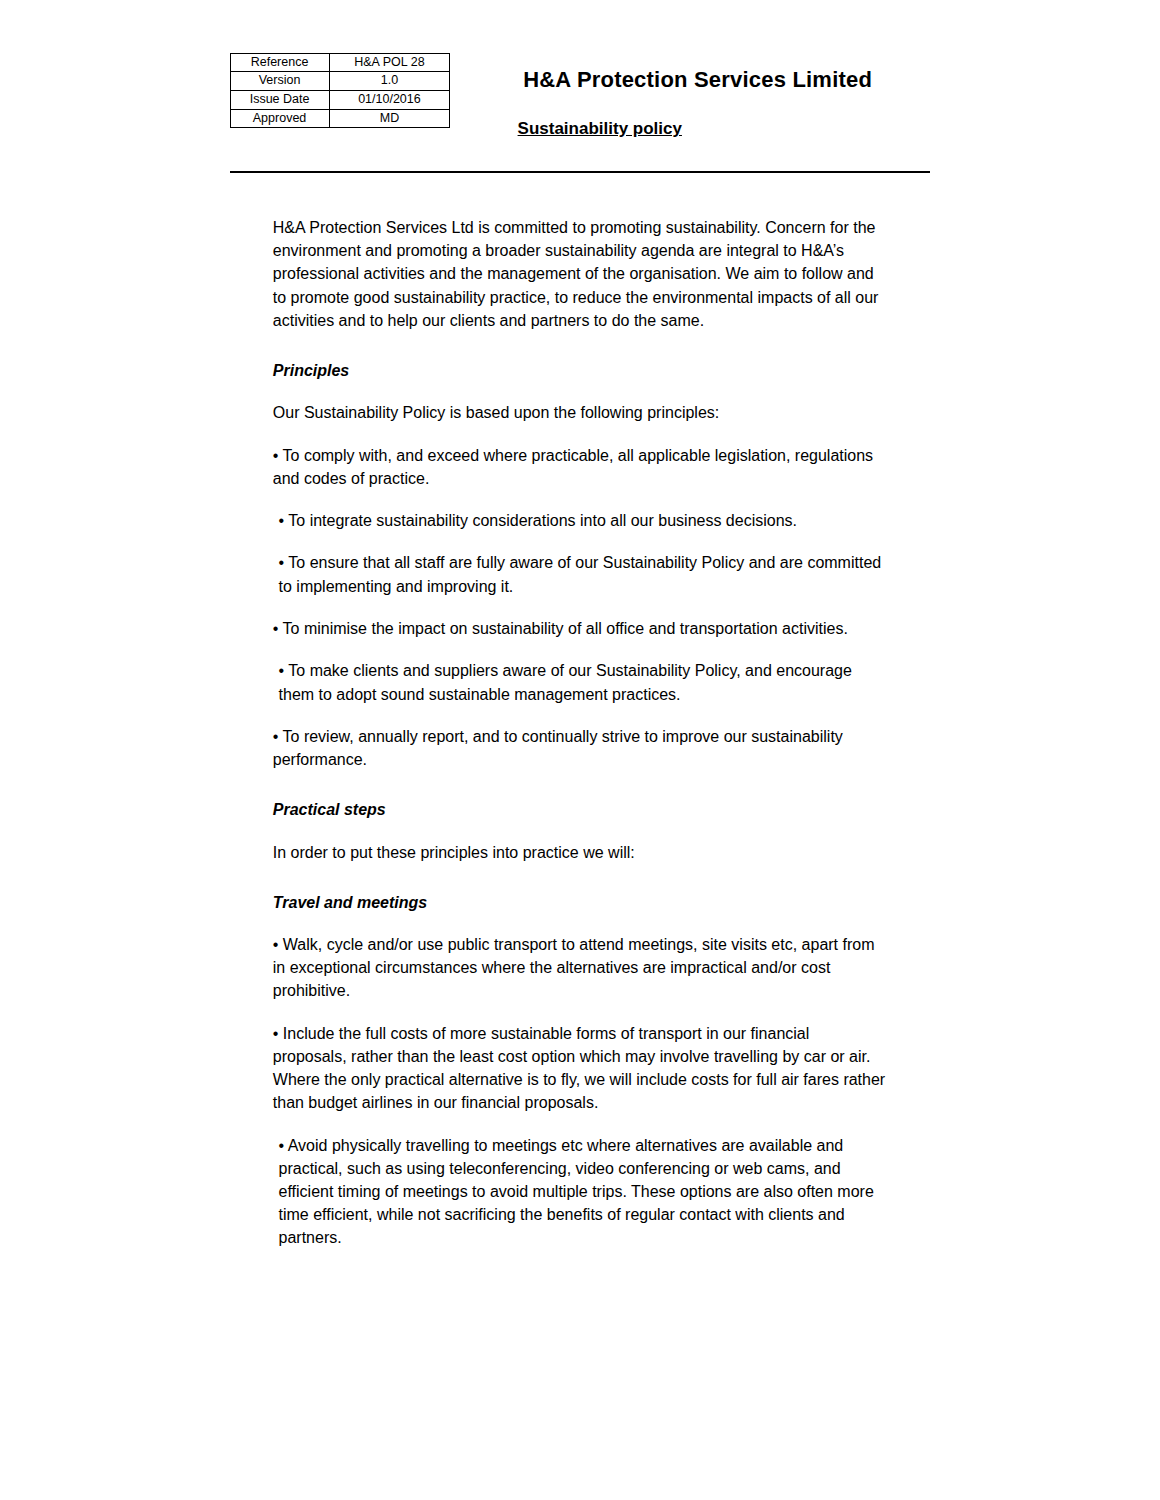| Reference | H&A POL 28 |
| Version | 1.0 |
| Issue Date | 01/10/2016 |
| Approved | MD |
H&A Protection Services Limited
Sustainability policy
H&A Protection Services Ltd is committed to promoting sustainability. Concern for the environment and promoting a broader sustainability agenda are integral to H&A’s professional activities and the management of the organisation. We aim to follow and to promote good sustainability practice, to reduce the environmental impacts of all our activities and to help our clients and partners to do the same.
Principles
Our Sustainability Policy is based upon the following principles:
• To comply with, and exceed where practicable, all applicable legislation, regulations and codes of practice.
• To integrate sustainability considerations into all our business decisions.
• To ensure that all staff are fully aware of our Sustainability Policy and are committed to implementing and improving it.
• To minimise the impact on sustainability of all office and transportation activities.
• To make clients and suppliers aware of our Sustainability Policy, and encourage them to adopt sound sustainable management practices.
• To review, annually report, and to continually strive to improve our sustainability performance.
Practical steps
In order to put these principles into practice we will:
Travel and meetings
• Walk, cycle and/or use public transport to attend meetings, site visits etc, apart from in exceptional circumstances where the alternatives are impractical and/or cost prohibitive.
• Include the full costs of more sustainable forms of transport in our financial proposals, rather than the least cost option which may involve travelling by car or air. Where the only practical alternative is to fly, we will include costs for full air fares rather than budget airlines in our financial proposals.
• Avoid physically travelling to meetings etc where alternatives are available and practical, such as using teleconferencing, video conferencing or web cams, and efficient timing of meetings to avoid multiple trips. These options are also often more time efficient, while not sacrificing the benefits of regular contact with clients and partners.